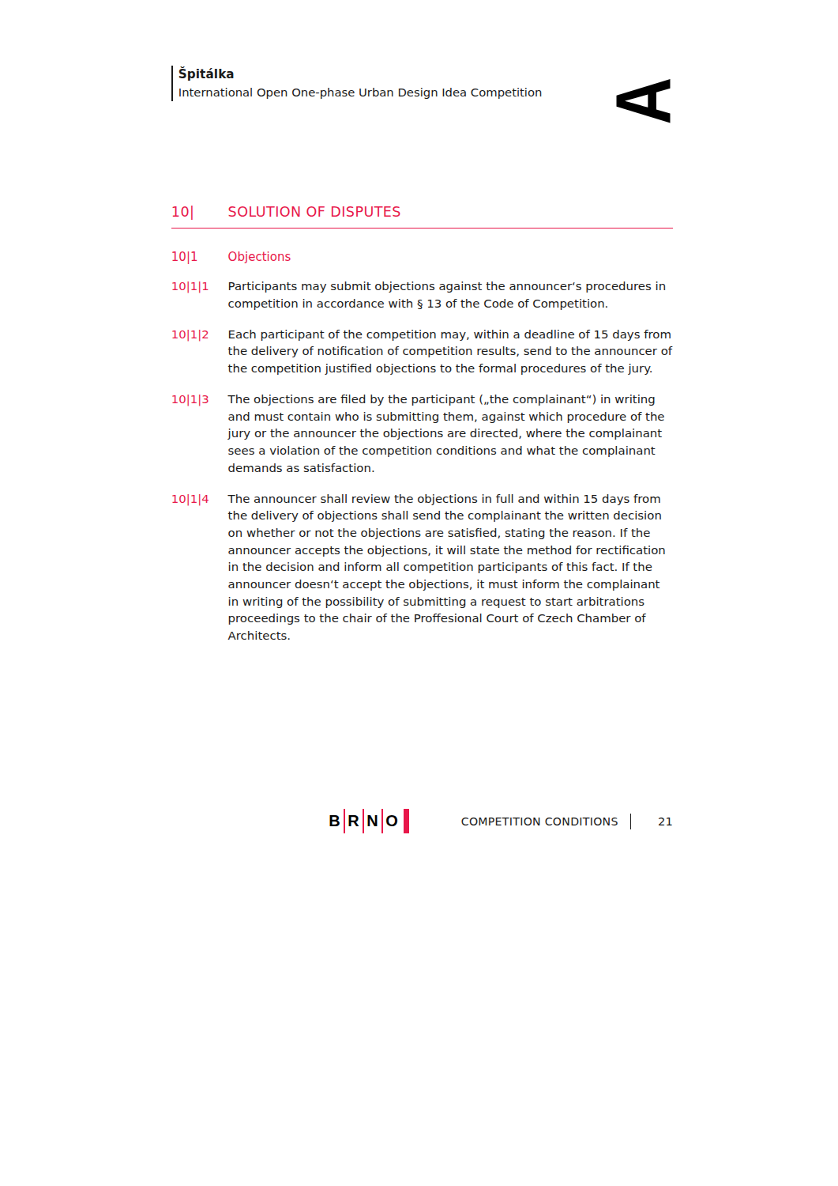Špitálka
International Open One-phase Urban Design Idea Competition
A
10|SOLUTION OF DISPUTES
10|1 Objections
10|1|1
Participants may submit objections against the announcer‘s procedures in competition in accordance with § 13 of the Code of Competition.
10|1|2
Each participant of the competition may, within a deadline of 15 days from the delivery of notification of competition results, send to the announcer of the competition justified objections to the formal procedures of the jury.
10|1|3
The objections are filed by the participant („the complainant“) in writing and must contain who is submitting them, against which procedure of the jury or the announcer the objections are directed, where the complainant sees a violation of the competition conditions and what the complainant demands as satisfaction.
10|1|4
The announcer shall review the objections in full and within 15 days from the delivery of objections shall send the complainant the written decision on whether or not the objections are satisfied, stating the reason. If the announcer accepts the objections, it will state the method for rectification in the decision and inform all competition participants of this fact. If the announcer doesn‘t accept the objections, it must inform the complainant in writing of the possibility of submitting a request to start arbitrations proceedings to the chair of the Proffesional Court of Czech Chamber of Architects.
BRNO
COMPETITION CONDITIONS
21